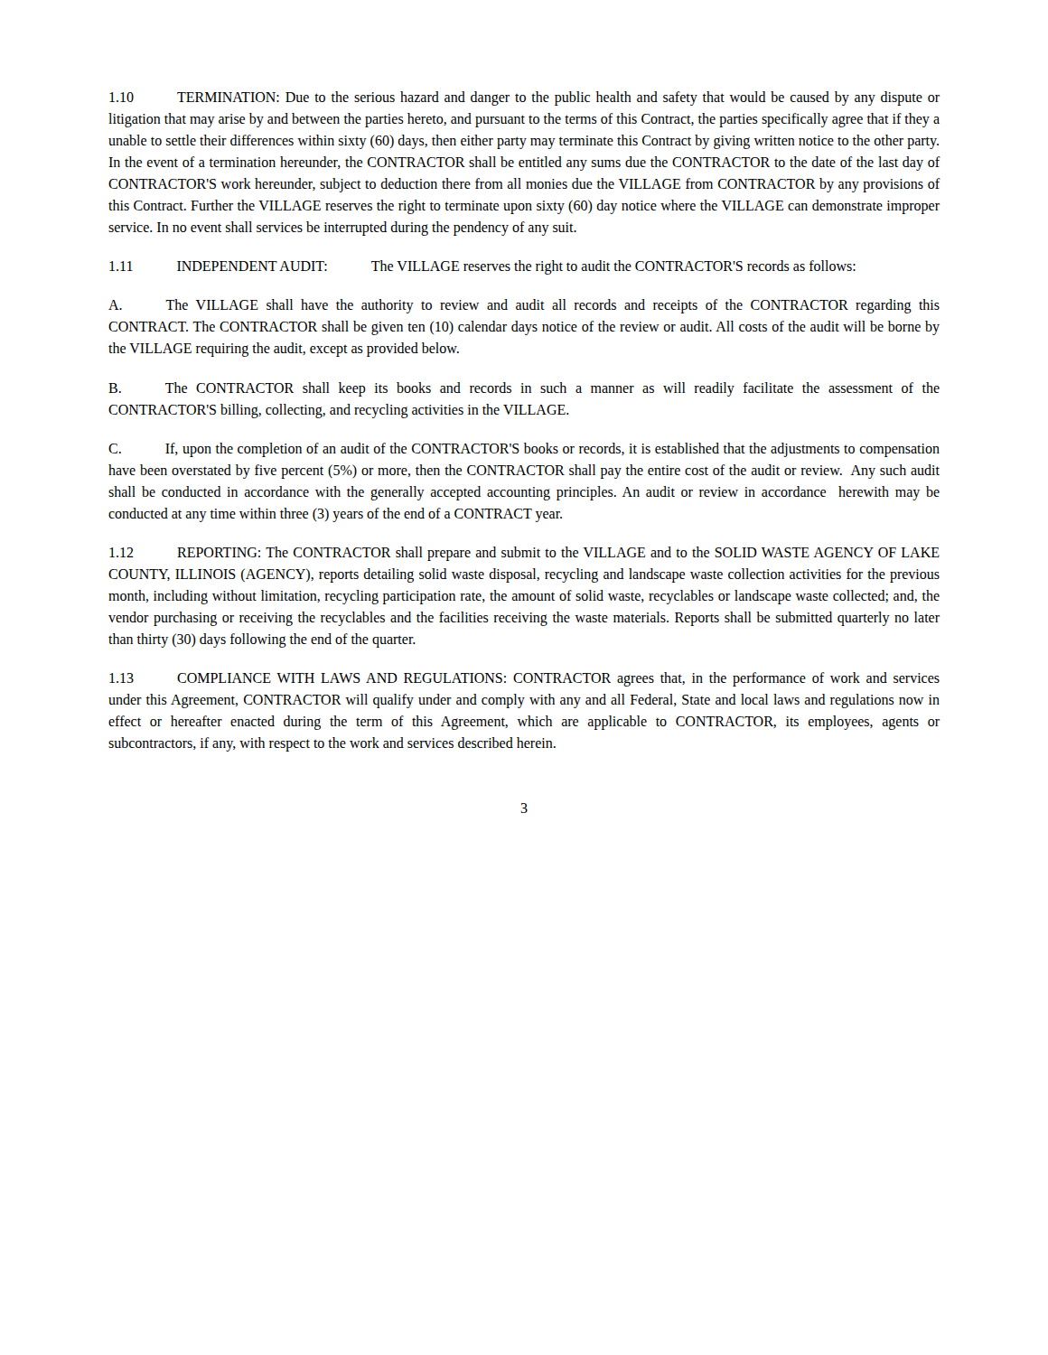1.10 TERMINATION: Due to the serious hazard and danger to the public health and safety that would be caused by any dispute or litigation that may arise by and between the parties hereto, and pursuant to the terms of this Contract, the parties specifically agree that if they a unable to settle their differences within sixty (60) days, then either party may terminate this Contract by giving written notice to the other party. In the event of a termination hereunder, the CONTRACTOR shall be entitled any sums due the CONTRACTOR to the date of the last day of CONTRACTOR'S work hereunder, subject to deduction there from all monies due the VILLAGE from CONTRACTOR by any provisions of this Contract. Further the VILLAGE reserves the right to terminate upon sixty (60) day notice where the VILLAGE can demonstrate improper service. In no event shall services be interrupted during the pendency of any suit.
1.11 INDEPENDENT AUDIT: The VILLAGE reserves the right to audit the CONTRACTOR'S records as follows:
A. The VILLAGE shall have the authority to review and audit all records and receipts of the CONTRACTOR regarding this CONTRACT. The CONTRACTOR shall be given ten (10) calendar days notice of the review or audit. All costs of the audit will be borne by the VILLAGE requiring the audit, except as provided below.
B. The CONTRACTOR shall keep its books and records in such a manner as will readily facilitate the assessment of the CONTRACTOR'S billing, collecting, and recycling activities in the VILLAGE.
C. If, upon the completion of an audit of the CONTRACTOR'S books or records, it is established that the adjustments to compensation have been overstated by five percent (5%) or more, then the CONTRACTOR shall pay the entire cost of the audit or review. Any such audit shall be conducted in accordance with the generally accepted accounting principles. An audit or review in accordance herewith may be conducted at any time within three (3) years of the end of a CONTRACT year.
1.12 REPORTING: The CONTRACTOR shall prepare and submit to the VILLAGE and to the SOLID WASTE AGENCY OF LAKE COUNTY, ILLINOIS (AGENCY), reports detailing solid waste disposal, recycling and landscape waste collection activities for the previous month, including without limitation, recycling participation rate, the amount of solid waste, recyclables or landscape waste collected; and, the vendor purchasing or receiving the recyclables and the facilities receiving the waste materials. Reports shall be submitted quarterly no later than thirty (30) days following the end of the quarter.
1.13 COMPLIANCE WITH LAWS AND REGULATIONS: CONTRACTOR agrees that, in the performance of work and services under this Agreement, CONTRACTOR will qualify under and comply with any and all Federal, State and local laws and regulations now in effect or hereafter enacted during the term of this Agreement, which are applicable to CONTRACTOR, its employees, agents or subcontractors, if any, with respect to the work and services described herein.
3